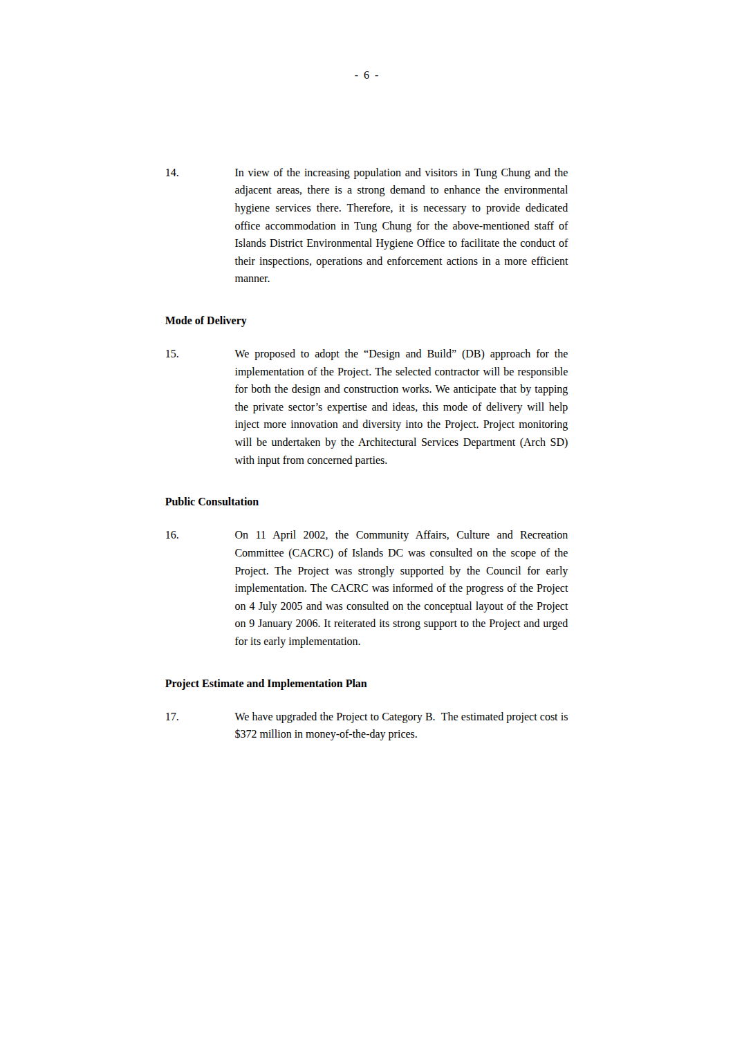- 6 -
14.
In view of the increasing population and visitors in Tung Chung and the adjacent areas, there is a strong demand to enhance the environmental hygiene services there. Therefore, it is necessary to provide dedicated office accommodation in Tung Chung for the above-mentioned staff of Islands District Environmental Hygiene Office to facilitate the conduct of their inspections, operations and enforcement actions in a more efficient manner.
Mode of Delivery
15.
We proposed to adopt the “Design and Build” (DB) approach for the implementation of the Project. The selected contractor will be responsible for both the design and construction works. We anticipate that by tapping the private sector’s expertise and ideas, this mode of delivery will help inject more innovation and diversity into the Project. Project monitoring will be undertaken by the Architectural Services Department (Arch SD) with input from concerned parties.
Public Consultation
16.
On 11 April 2002, the Community Affairs, Culture and Recreation Committee (CACRC) of Islands DC was consulted on the scope of the Project. The Project was strongly supported by the Council for early implementation. The CACRC was informed of the progress of the Project on 4 July 2005 and was consulted on the conceptual layout of the Project on 9 January 2006. It reiterated its strong support to the Project and urged for its early implementation.
Project Estimate and Implementation Plan
17.
We have upgraded the Project to Category B. The estimated project cost is $372 million in money-of-the-day prices.